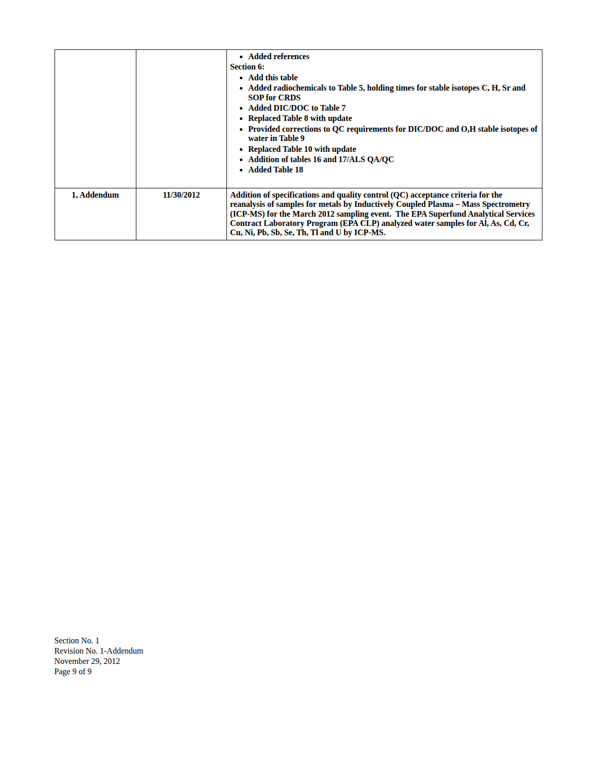| | | Added references Section 6: Add this table Added radiochemicals to Table 5, holding times for stable isotopes C, H, Sr and SOP for CRDS Added DIC/DOC to Table 7 Replaced Table 8 with update Provided corrections to QC requirements for DIC/DOC and O,H stable isotopes of water in Table 9 Replaced Table 10 with update Addition of tables 16 and 17/ALS QA/QC Added Table 18 |
| 1, Addendum | 11/30/2012 | Addition of specifications and quality control (QC) acceptance criteria for the reanalysis of samples for metals by Inductively Coupled Plasma – Mass Spectrometry (ICP-MS) for the March 2012 sampling event. The EPA Superfund Analytical Services Contract Laboratory Program (EPA CLP) analyzed water samples for Al, As, Cd, Cr, Cu, Ni, Pb, Sb, Se, Th, Tl and U by ICP-MS. |
Section No. 1
Revision No. 1-Addendum
November 29, 2012
Page 9 of 9